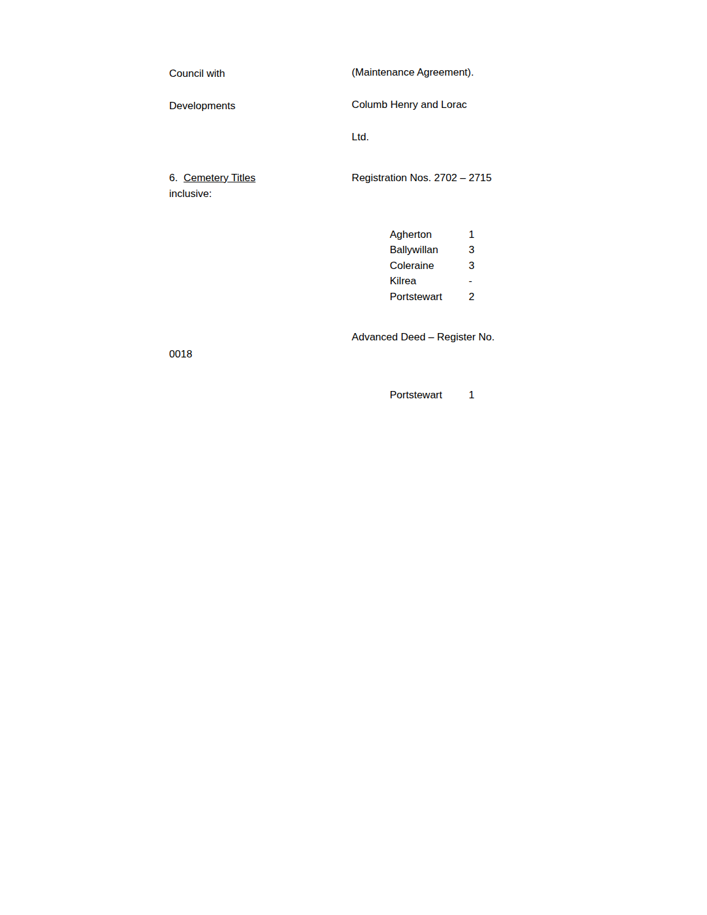Council with
Developments
(Maintenance Agreement).
Columb Henry and Lorac
Ltd.
6. Cemetery Titles
inclusive:
Registration Nos. 2702 – 2715
Agherton1
Ballywillan3
Coleraine3
Kilrea-
Portstewart2
0018
Advanced Deed – Register No.
Portstewart1